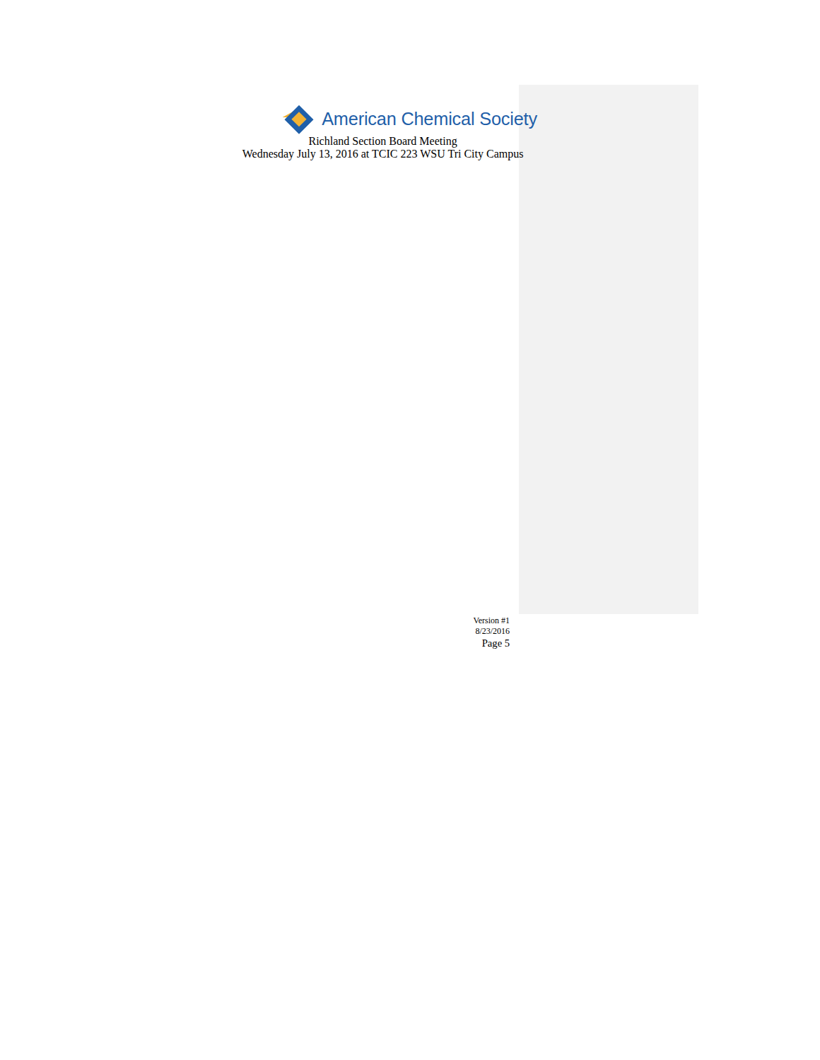American Chemical Society
Richland Section Board Meeting
Wednesday July 13, 2016 at TCIC 223 WSU Tri City Campus
Version #1
8/23/2016
Page 5